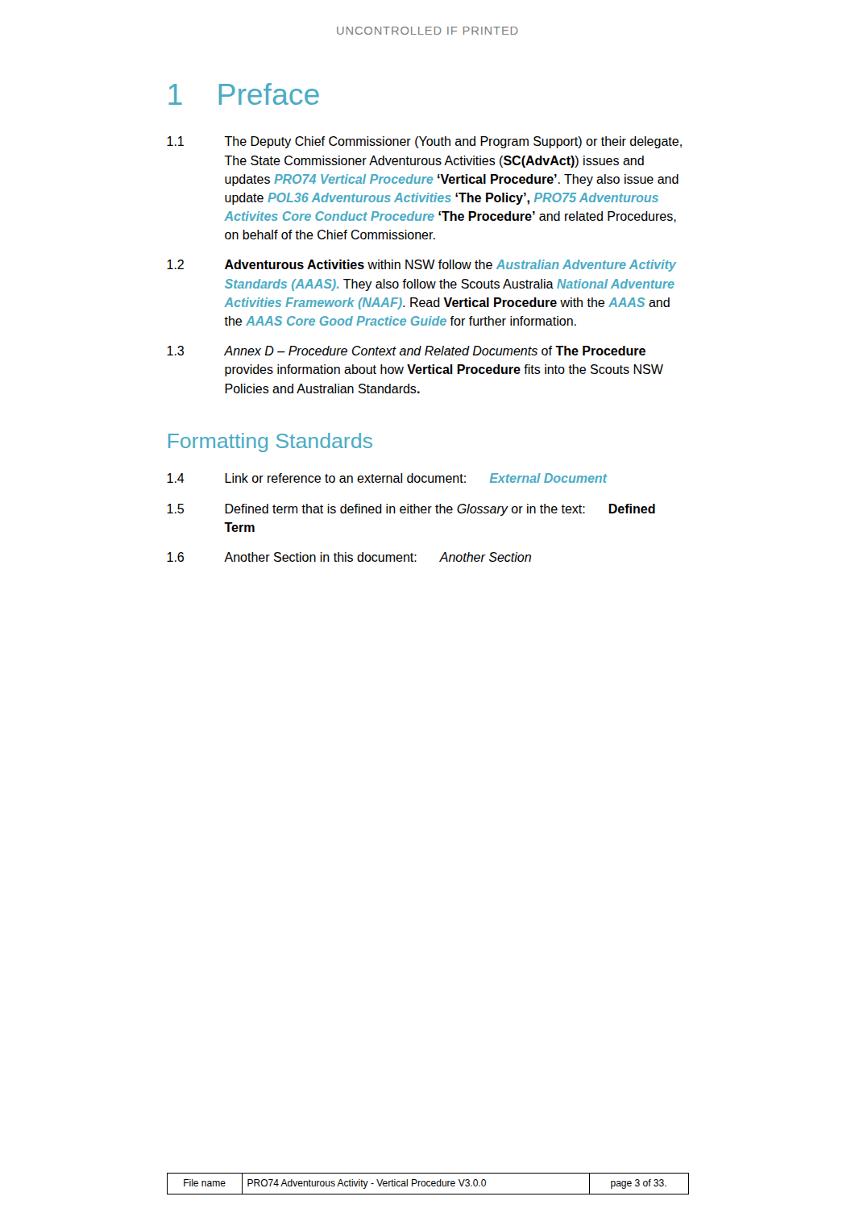UNCONTROLLED IF PRINTED
1 Preface
1.1
The Deputy Chief Commissioner (Youth and Program Support) or their delegate, The State Commissioner Adventurous Activities (SC(AdvAct)) issues and updates PRO74 Vertical Procedure ‘Vertical Procedure’. They also issue and update POL36 Adventurous Activities ‘The Policy’, PRO75 Adventurous Activites Core Conduct Procedure ‘The Procedure’ and related Procedures, on behalf of the Chief Commissioner.
1.2
Adventurous Activities within NSW follow the Australian Adventure Activity Standards (AAAS). They also follow the Scouts Australia National Adventure Activities Framework (NAAF). Read Vertical Procedure with the AAAS and the AAAS Core Good Practice Guide for further information.
1.3
Annex D – Procedure Context and Related Documents of The Procedure provides information about how Vertical Procedure fits into the Scouts NSW Policies and Australian Standards.
Formatting Standards
1.4
Link or reference to an external document: External Document
1.5
Defined term that is defined in either the Glossary or in the text: Defined Term
1.6
Another Section in this document: Another Section
| File name | PRO74 Adventurous Activity - Vertical Procedure V3.0.0 | page 3 of 33. |